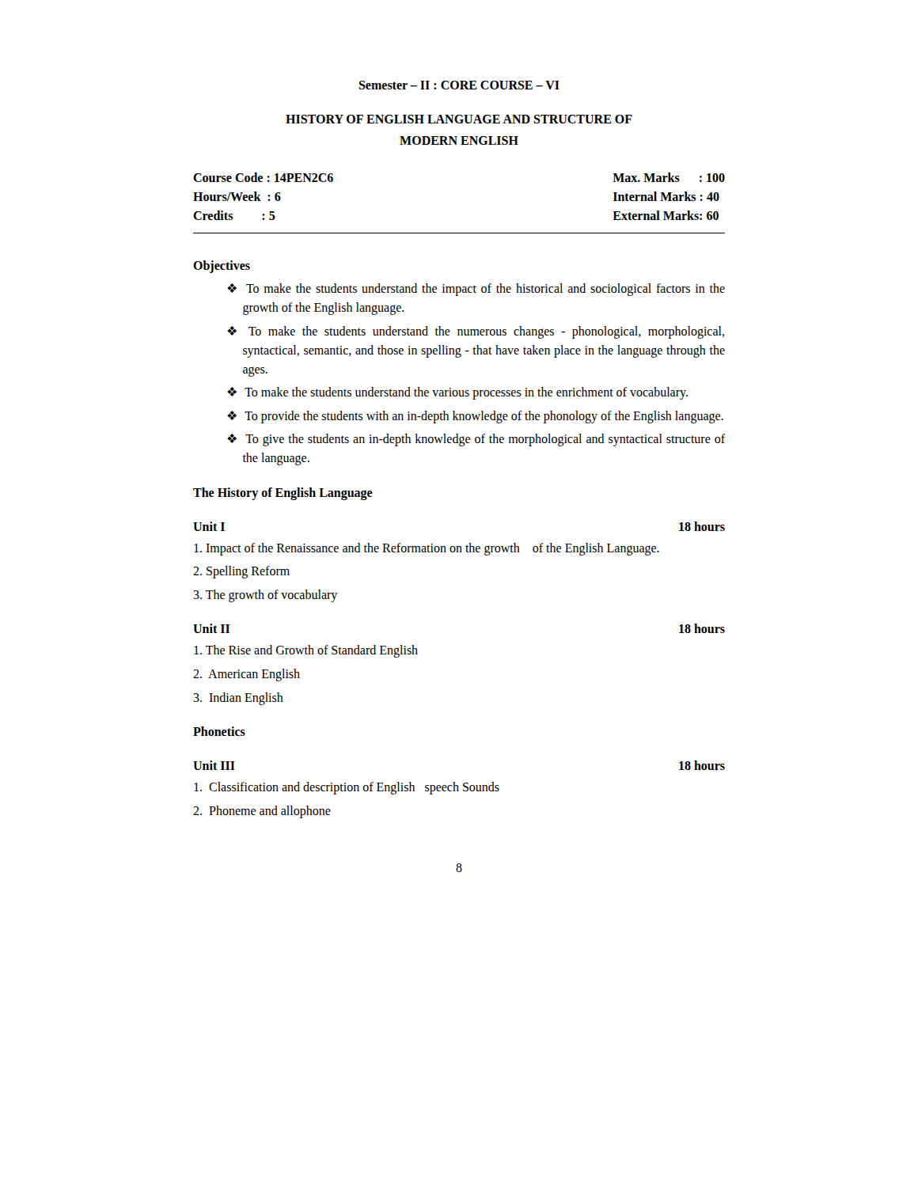Semester – II : CORE COURSE – VI
HISTORY OF ENGLISH LANGUAGE AND STRUCTURE OF
MODERN ENGLISH
Course Code : 14PEN2C6 Hours/Week : 6 Credits : 5
Max. Marks : 100 Internal Marks : 40 External Marks: 60
Objectives
To make the students understand the impact of the historical and sociological factors in the growth of the English language.
To make the students understand the numerous changes - phonological, morphological, syntactical, semantic, and those in spelling - that have taken place in the language through the ages.
To make the students understand the various processes in the enrichment of vocabulary.
To provide the students with an in-depth knowledge of the phonology of the English language.
To give the students an in-depth knowledge of the morphological and syntactical structure of the language.
The History of English Language
Unit I 18 hours
1. Impact of the Renaissance and the Reformation on the growth of the English Language.
2. Spelling Reform
3. The growth of vocabulary
Unit II 18 hours
1. The Rise and Growth of Standard English
2. American English
3. Indian English
Phonetics
Unit III 18 hours
1. Classification and description of English speech Sounds
2. Phoneme and allophone
8